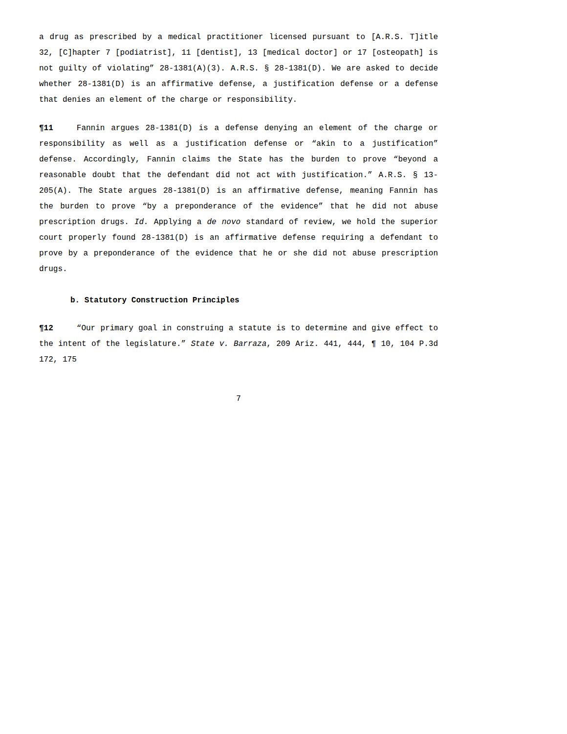a drug as prescribed by a medical practitioner licensed pursuant to [A.R.S. T]itle 32, [C]hapter 7 [podiatrist], 11 [dentist], 13 [medical doctor] or 17 [osteopath] is not guilty of violating” 28-1381(A)(3). A.R.S. § 28-1381(D). We are asked to decide whether 28-1381(D) is an affirmative defense, a justification defense or a defense that denies an element of the charge or responsibility.
¶11   Fannin argues 28-1381(D) is a defense denying an element of the charge or responsibility as well as a justification defense or “akin to a justification” defense. Accordingly, Fannin claims the State has the burden to prove “beyond a reasonable doubt that the defendant did not act with justification.” A.R.S. § 13-205(A). The State argues 28-1381(D) is an affirmative defense, meaning Fannin has the burden to prove “by a preponderance of the evidence” that he did not abuse prescription drugs. Id. Applying a de novo standard of review, we hold the superior court properly found 28-1381(D) is an affirmative defense requiring a defendant to prove by a preponderance of the evidence that he or she did not abuse prescription drugs.
b. Statutory Construction Principles
¶12   “Our primary goal in construing a statute is to determine and give effect to the intent of the legislature.” State v. Barraza, 209 Ariz. 441, 444, ¶ 10, 104 P.3d 172, 175
7